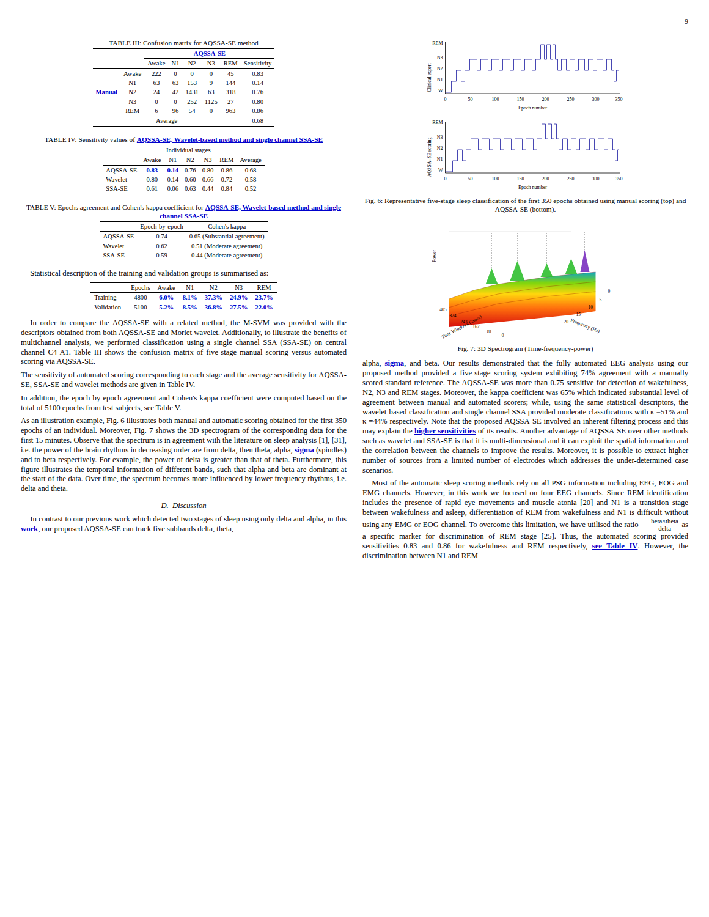9
TABLE III: Confusion matrix for AQSSA-SE method
| | AQSSA-SE |
| | Awake | N1 | N2 | N3 | REM | Sensitivity |
| | Awake | 222 | 0 | 0 | 0 | 45 | 0.83 |
| | N1 | 63 | 63 | 153 | 9 | 144 | 0.14 |
| Manual | N2 | 24 | 42 | 1431 | 63 | 318 | 0.76 |
| | N3 | 0 | 0 | 252 | 1125 | 27 | 0.80 |
| | REM | 6 | 96 | 54 | 0 | 963 | 0.86 |
| Average | 0.68 |
TABLE IV: Sensitivity values of AQSSA-SE, Wavelet-based method and single channel SSA-SE
| | Individual stages | |
| | Awake | N1 | N2 | N3 | REM | Average |
| AQSSA-SE | 0.83 | 0.14 | 0.76 | 0.80 | 0.86 | 0.68 |
| Wavelet | 0.80 | 0.14 | 0.60 | 0.66 | 0.72 | 0.58 |
| SSA-SE | 0.61 | 0.06 | 0.63 | 0.44 | 0.84 | 0.52 |
TABLE V: Epochs agreement and Cohen's kappa coefficient for AQSSA-SE, Wavelet-based method and single channel SSA-SE
| | Epoch-by-epoch | Cohen's kappa |
| AQSSA-SE | 0.74 | 0.65 (Substantial agreement) |
| Wavelet | 0.62 | 0.51 (Moderate agreement) |
| SSA-SE | 0.59 | 0.44 (Moderate agreement) |
Statistical description of the training and validation groups is summarised as:
| | Epochs | Awake | N1 | N2 | N3 | REM |
| Training | 4800 | 6.0% | 8.1% | 37.3% | 24.9% | 23.7% |
| Validation | 5100 | 5.2% | 8.5% | 36.8% | 27.5% | 22.0% |
In order to compare the AQSSA-SE with a related method, the M-SVM was provided with the descriptors obtained from both AQSSA-SE and Morlet wavelet. Additionally, to illustrate the benefits of multichannel analysis, we performed classification using a single channel SSA (SSA-SE) on central channel C4-A1. Table III shows the confusion matrix of five-stage manual scoring versus automated scoring via AQSSA-SE.
The sensitivity of automated scoring corresponding to each stage and the average sensitivity for AQSSA-SE, SSA-SE and wavelet methods are given in Table IV.
In addition, the epoch-by-epoch agreement and Cohen's kappa coefficient were computed based on the total of 5100 epochs from test subjects, see Table V.
As an illustration example, Fig. 6 illustrates both manual and automatic scoring obtained for the first 350 epochs of an individual. Moreover, Fig. 7 shows the 3D spectrogram of the corresponding data for the first 15 minutes. Observe that the spectrum is in agreement with the literature on sleep analysis [1], [31], i.e. the power of the brain rhythms in decreasing order are from delta, then theta, alpha, sigma (spindles) and to beta respectively. For example, the power of delta is greater than that of theta. Furthermore, this figure illustrates the temporal information of different bands, such that alpha and beta are dominant at the start of the data. Over time, the spectrum becomes more influenced by lower frequency rhythms, i.e. delta and theta.
D. Discussion
In contrast to our previous work which detected two stages of sleep using only delta and alpha, in this work, our proposed AQSSA-SE can track five subbands delta, theta,
Clinical expert REM N3 N2 N1 W 0 50 100 150 200 250 300 350 Epoch number AQSSA–SE scoring REM N3 N2 N1 W 0 50 100 150 200 250 300 350 Epoch number
Fig. 6: Representative five-stage sleep classification of the first 350 epochs obtained using manual scoring (top) and AQSSA-SE (bottom).
Power 405 324 243 162 81 0 Time Windows (2secs) 0 5 10 15 20 Frequency (Hz)
Fig. 7: 3D Spectrogram (Time-frequency-power)
alpha, sigma, and beta. Our results demonstrated that the fully automated EEG analysis using our proposed method provided a five-stage scoring system exhibiting 74% agreement with a manually scored standard reference. The AQSSA-SE was more than 0.75 sensitive for detection of wakefulness, N2, N3 and REM stages. Moreover, the kappa coefficient was 65% which indicated substantial level of agreement between manual and automated scorers; while, using the same statistical descriptors, the wavelet-based classification and single channel SSA provided moderate classifications with κ =51% and κ =44% respectively. Note that the proposed AQSSA-SE involved an inherent filtering process and this may explain the higher sensitivities of its results. Another advantage of AQSSA-SE over other methods such as wavelet and SSA-SE is that it is multi-dimensional and it can exploit the spatial information and the correlation between the channels to improve the results. Moreover, it is possible to extract higher number of sources from a limited number of electrodes which addresses the under-determined case scenarios.
Most of the automatic sleep scoring methods rely on all PSG information including EEG, EOG and EMG channels. However, in this work we focused on four EEG channels. Since REM identification includes the presence of rapid eye movements and muscle atonia [20] and N1 is a transition stage between wakefulness and asleep, differentiation of REM from wakefulness and N1 is difficult without using any EMG or EOG channel. To overcome this limitation, we have utilised the ratio beta×theta delta as a specific marker for discrimination of REM stage [25]. Thus, the automated scoring provided sensitivities 0.83 and 0.86 for wakefulness and REM respectively, see Table IV. However, the discrimination between N1 and REM